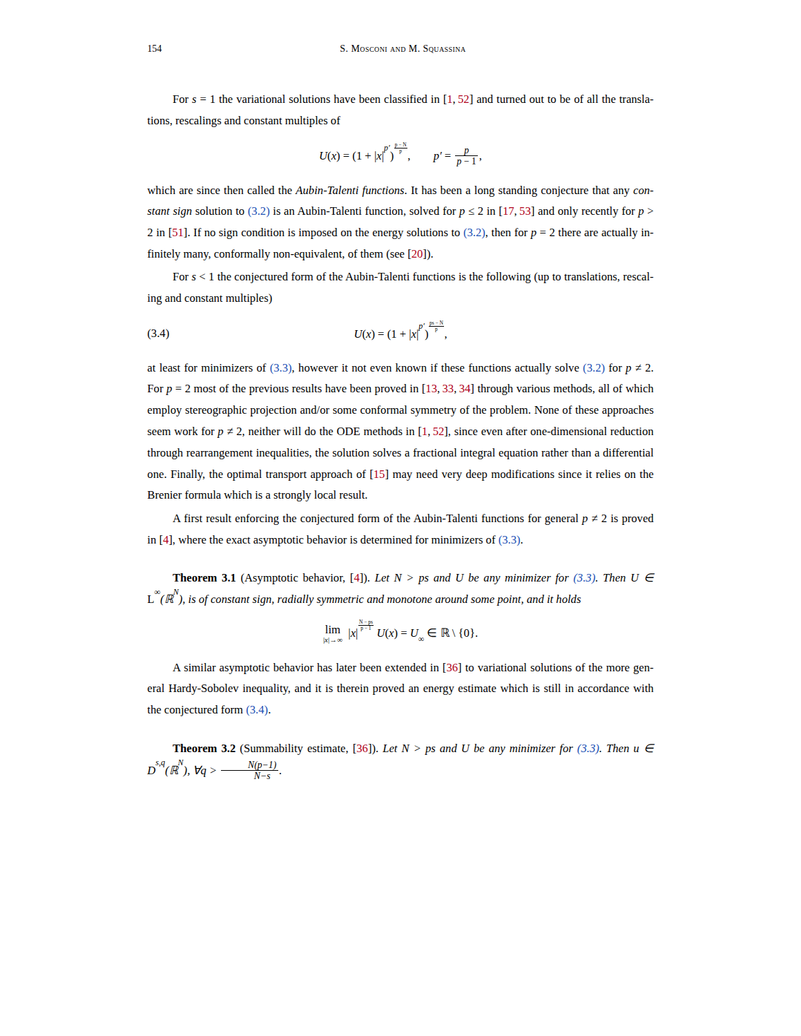154 S. Mosconi and M. Squassina
For s = 1 the variational solutions have been classified in [1, 52] and turned out to be of all the translations, rescalings and constant multiples of
U(x) = (1 + |x|p′)p − N p, p′ = pp − 1,
which are since then called the Aubin-Talenti functions. It has been a long standing conjecture that any constant sign solution to (3.2) is an Aubin-Talenti function, solved for p ≤ 2 in [17, 53] and only recently for p > 2 in [51]. If no sign condition is imposed on the energy solutions to (3.2), then for p = 2 there are actually infinitely many, conformally non-equivalent, of them (see [20]).
For s < 1 the conjectured form of the Aubin-Talenti functions is the following (up to translations, rescaling and constant multiples)
(3.4) U(x) = (1 + |x|p′)ps − N p,
at least for minimizers of (3.3), however it not even known if these functions actually solve (3.2) for p ≠ 2. For p = 2 most of the previous results have been proved in [13, 33, 34] through various methods, all of which employ stereographic projection and/or some conformal symmetry of the problem. None of these approaches seem work for p ≠ 2, neither will do the ODE methods in [1, 52], since even after one-dimensional reduction through rearrangement inequalities, the solution solves a fractional integral equation rather than a differential one. Finally, the optimal transport approach of [15] may need very deep modifications since it relies on the Brenier formula which is a strongly local result.
A first result enforcing the conjectured form of the Aubin-Talenti functions for general p ≠ 2 is proved in [4], where the exact asymptotic behavior is determined for minimizers of (3.3).
Theorem 3.1 (Asymptotic behavior, [4]). Let N > ps and U be any minimizer for (3.3). Then U ∈ L∞(ℝN), is of constant sign, radially symmetric and monotone around some point, and it holds
lim|x|→∞ |x|N − ps p − 1 U(x) = U∞ ∈ ℝ \ {0}.
A similar asymptotic behavior has later been extended in [36] to variational solutions of the more general Hardy-Sobolev inequality, and it is therein proved an energy estimate which is still in accordance with the conjectured form (3.4).
Theorem 3.2 (Summability estimate, [36]). Let N > ps and U be any minimizer for (3.3). Then u ∈ Ds,q(ℝN), ∀q > N(p−1) N−s.